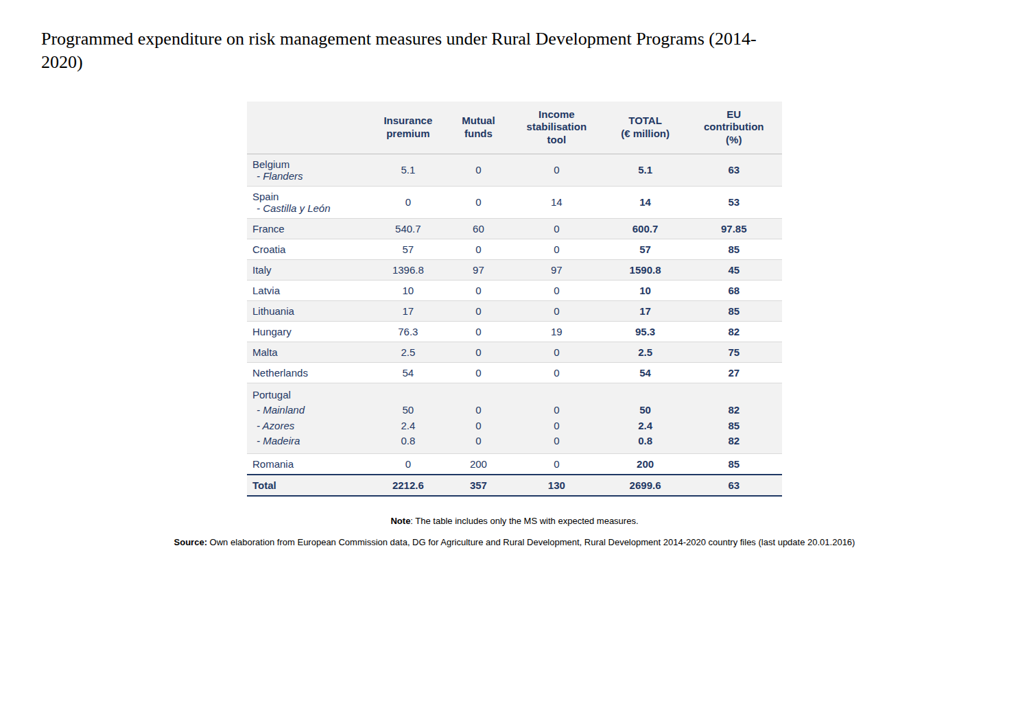Programmed expenditure on risk management measures under Rural Development Programs (2014-2020)
| | Insurance premium | Mutual funds | Income stabilisation tool | TOTAL (€ million) | EU contribution (%) |
| --- | --- | --- | --- | --- | --- |
| Belgium - Flanders | 5.1 | 0 | 0 | 5.1 | 63 |
| Spain - Castilla y León | 0 | 0 | 14 | 14 | 53 |
| France | 540.7 | 60 | 0 | 600.7 | 97.85 |
| Croatia | 57 | 0 | 0 | 57 | 85 |
| Italy | 1396.8 | 97 | 97 | 1590.8 | 45 |
| Latvia | 10 | 0 | 0 | 10 | 68 |
| Lithuania | 17 | 0 | 0 | 17 | 85 |
| Hungary | 76.3 | 0 | 19 | 95.3 | 82 |
| Malta | 2.5 | 0 | 0 | 2.5 | 75 |
| Netherlands | 54 | 0 | 0 | 54 | 27 |
| Portugal - Mainland - Azores - Madeira | 50 2.4 0.8 | 0 0 0 | 0 0 0 | 50 2.4 0.8 | 82 85 82 |
| Romania | 0 | 200 | 0 | 200 | 85 |
| Total | 2212.6 | 357 | 130 | 2699.6 | 63 |
Note: The table includes only the MS with expected measures.
Source: Own elaboration from European Commission data, DG for Agriculture and Rural Development, Rural Development 2014-2020 country files (last update 20.01.2016)